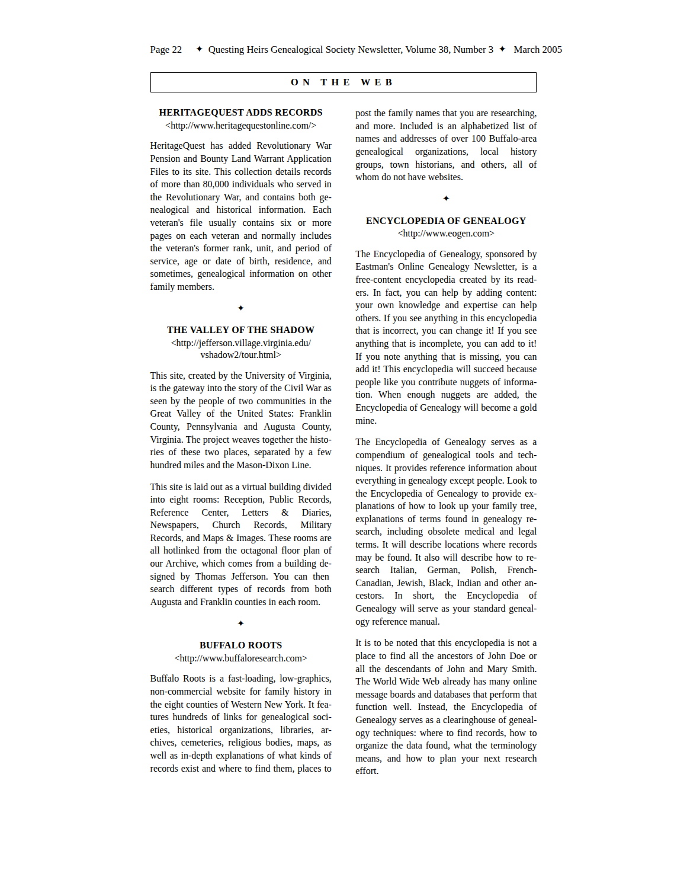Page 22 ✦ Questing Heirs Genealogical Society Newsletter, Volume 38, Number 3 ✦ March 2005
ON THE WEB
HERITAGEQUEST ADDS RECORDS
<http://www.heritagequestonline.com/>
HeritageQuest has added Revolutionary War Pension and Bounty Land Warrant Application Files to its site. This collection details records of more than 80,000 individuals who served in the Revolutionary War, and contains both genealogical and historical information. Each veteran's file usually contains six or more pages on each veteran and normally includes the veteran's former rank, unit, and period of service, age or date of birth, residence, and sometimes, genealogical information on other family members.
✦
THE VALLEY OF THE SHADOW
<http://jefferson.village.virginia.edu/
vshadow2/tour.html>
This site, created by the University of Virginia, is the gateway into the story of the Civil War as seen by the people of two communities in the Great Valley of the United States: Franklin County, Pennsylvania and Augusta County, Virginia. The project weaves together the histories of these two places, separated by a few hundred miles and the Mason-Dixon Line.
This site is laid out as a virtual building divided into eight rooms: Reception, Public Records, Reference Center, Letters & Diaries, Newspapers, Church Records, Military Records, and Maps & Images. These rooms are all hotlinked from the octagonal floor plan of our Archive, which comes from a building designed by Thomas Jefferson. You can then search different types of records from both Augusta and Franklin counties in each room.
✦
BUFFALO ROOTS
<http://www.buffaloresearch.com>
Buffalo Roots is a fast-loading, low-graphics, non-commercial website for family history in the eight counties of Western New York. It features hundreds of links for genealogical societies, historical organizations, libraries, archives, cemeteries, religious bodies, maps, as well as in-depth explanations of what kinds of records exist and where to find them, places to post the family names that you are researching, and more. Included is an alphabetized list of names and addresses of over 100 Buffalo-area genealogical organizations, local history groups, town historians, and others, all of whom do not have websites.
✦
ENCYCLOPEDIA OF GENEALOGY
<http://www.eogen.com>
The Encyclopedia of Genealogy, sponsored by Eastman's Online Genealogy Newsletter, is a free-content encyclopedia created by its readers. In fact, you can help by adding content: your own knowledge and expertise can help others. If you see anything in this encyclopedia that is incorrect, you can change it! If you see anything that is incomplete, you can add to it! If you note anything that is missing, you can add it! This encyclopedia will succeed because people like you contribute nuggets of information. When enough nuggets are added, the Encyclopedia of Genealogy will become a gold mine.
The Encyclopedia of Genealogy serves as a compendium of genealogical tools and techniques. It provides reference information about everything in genealogy except people. Look to the Encyclopedia of Genealogy to provide explanations of how to look up your family tree, explanations of terms found in genealogy research, including obsolete medical and legal terms. It will describe locations where records may be found. It also will describe how to research Italian, German, Polish, French-Canadian, Jewish, Black, Indian and other ancestors. In short, the Encyclopedia of Genealogy will serve as your standard genealogy reference manual.
It is to be noted that this encyclopedia is not a place to find all the ancestors of John Doe or all the descendants of John and Mary Smith. The World Wide Web already has many online message boards and databases that perform that function well. Instead, the Encyclopedia of Genealogy serves as a clearinghouse of genealogy techniques: where to find records, how to organize the data found, what the terminology means, and how to plan your next research effort.